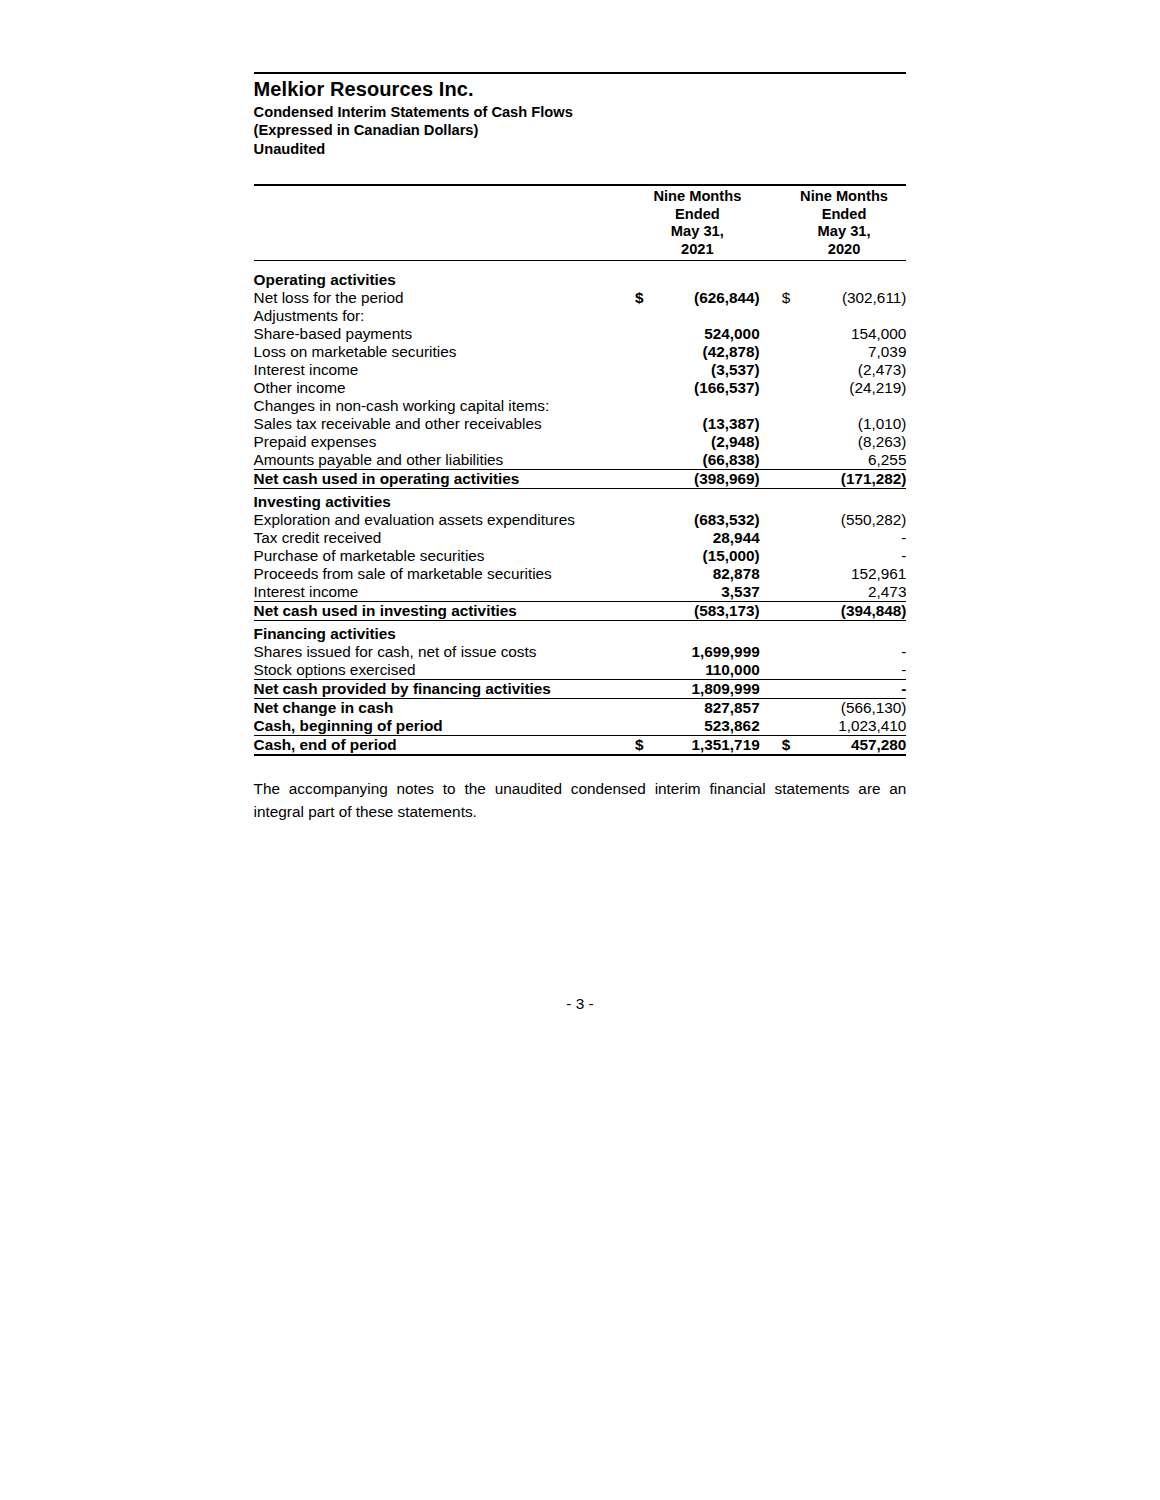Melkior Resources Inc.
Condensed Interim Statements of Cash Flows
(Expressed in Canadian Dollars)
Unaudited
| | Nine Months Ended May 31, 2021 | | Nine Months Ended May 31, 2020 |
| Operating activities | | | | | |
| Net loss for the period | $ | (626,844) | | $ | (302,611) |
| Adjustments for: | | | | | |
| Share-based payments | | 524,000 | | | 154,000 |
| Loss on marketable securities | | (42,878) | | | 7,039 |
| Interest income | | (3,537) | | | (2,473) |
| Other income | | (166,537) | | | (24,219) |
| Changes in non-cash working capital items: | | | | | |
| Sales tax receivable and other receivables | | (13,387) | | | (1,010) |
| Prepaid expenses | | (2,948) | | | (8,263) |
| Amounts payable and other liabilities | | (66,838) | | | 6,255 |
| Net cash used in operating activities | | (398,969) | | | (171,282) |
| Investing activities | | | | | |
| Exploration and evaluation assets expenditures | | (683,532) | | | (550,282) |
| Tax credit received | | 28,944 | | | - |
| Purchase of marketable securities | | (15,000) | | | - |
| Proceeds from sale of marketable securities | | 82,878 | | | 152,961 |
| Interest income | | 3,537 | | | 2,473 |
| Net cash used in investing activities | | (583,173) | | | (394,848) |
| Financing activities | | | | | |
| Shares issued for cash, net of issue costs | | 1,699,999 | | | - |
| Stock options exercised | | 110,000 | | | - |
| Net cash provided by financing activities | | 1,809,999 | | | - |
| Net change in cash | | 827,857 | | | (566,130) |
| Cash, beginning of period | | 523,862 | | | 1,023,410 |
| Cash, end of period | $ | 1,351,719 | | $ | 457,280 |
The accompanying notes to the unaudited condensed interim financial statements are an integral part of these statements.
- 3 -